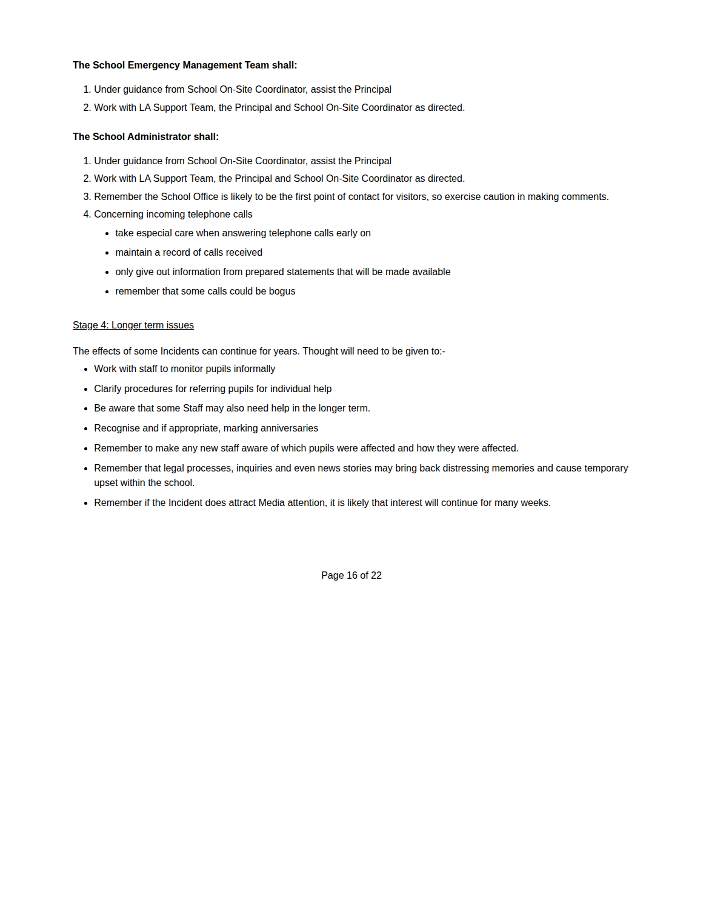The School Emergency Management Team shall:
Under guidance from School On-Site Coordinator, assist the Principal
Work with LA Support Team, the Principal and School On-Site Coordinator as directed.
The School Administrator shall:
Under guidance from School On-Site Coordinator, assist the Principal
Work with LA Support Team, the Principal and School On-Site Coordinator as directed.
Remember the School Office is likely to be the first point of contact for visitors, so exercise caution in making comments.
Concerning incoming telephone calls
take especial care when answering telephone calls early on
maintain a record of calls received
only give out information from prepared statements that will be made available
remember that some calls could be bogus
Stage 4: Longer term issues
The effects of some Incidents can continue for years. Thought will need to be given to:-
Work with staff to monitor pupils informally
Clarify procedures for referring pupils for individual help
Be aware that some Staff may also need help in the longer term.
Recognise and if appropriate, marking anniversaries
Remember to make any new staff aware of which pupils were affected and how they were affected.
Remember that legal processes, inquiries and even news stories may bring back distressing memories and cause temporary upset within the school.
Remember if the Incident does attract Media attention, it is likely that interest will continue for many weeks.
Page 16 of 22